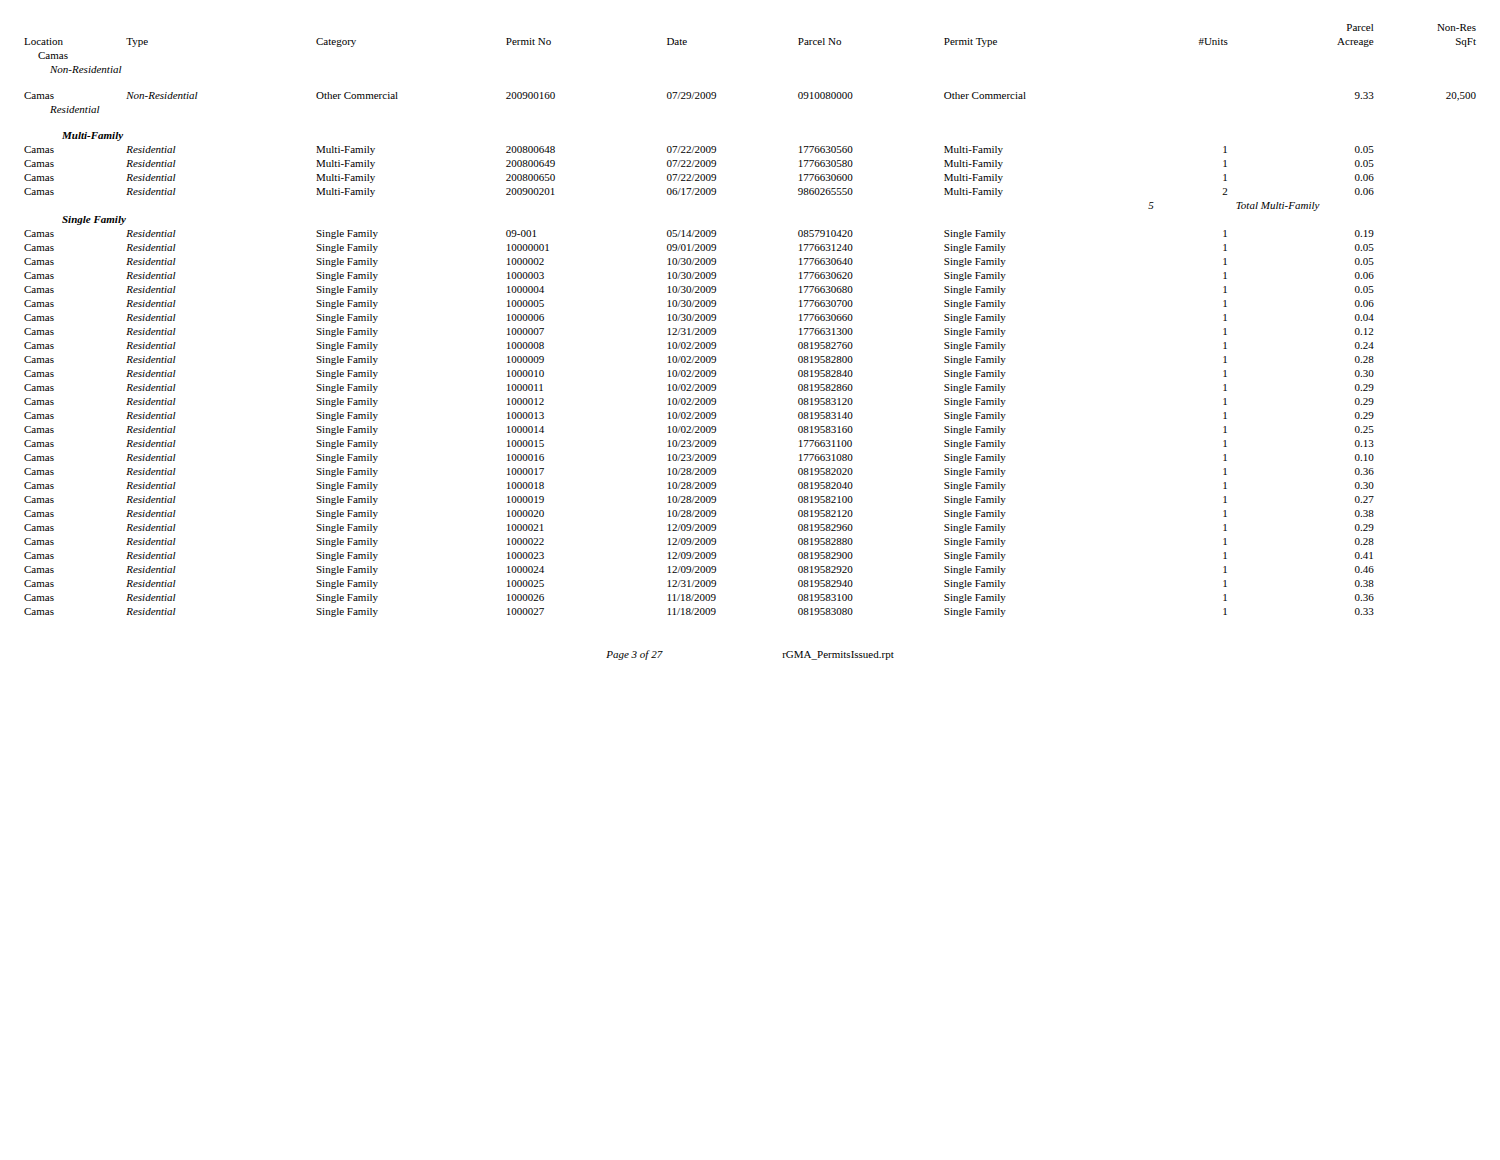| | | | | | | | | Parcel | Non-Res |
| --- | --- | --- | --- | --- | --- | --- | --- | --- | --- |
| Location | Type | Category | Permit No | Date | Parcel No | Permit Type | #Units | Acreage | SqFt |
| Camas |
| Non-Residential |
| Camas | Non-Residential | Other Commercial | 200900160 | 07/29/2009 | 0910080000 | Other Commercial | | 9.33 | 20,500 |
| Residential |
| Multi-Family |
| Camas | Residential | Multi-Family | 200800648 | 07/22/2009 | 1776630560 | Multi-Family | 1 | 0.05 | |
| Camas | Residential | Multi-Family | 200800649 | 07/22/2009 | 1776630580 | Multi-Family | 1 | 0.05 | |
| Camas | Residential | Multi-Family | 200800650 | 07/22/2009 | 1776630600 | Multi-Family | 1 | 0.06 | |
| Camas | Residential | Multi-Family | 200900201 | 06/17/2009 | 9860265550 | Multi-Family | 2 | 0.06 | |
| | 5 | Total Multi-Family |
| Single Family |
| Camas | Residential | Single Family | 09-001 | 05/14/2009 | 0857910420 | Single Family | 1 | 0.19 | |
| Camas | Residential | Single Family | 10000001 | 09/01/2009 | 1776631240 | Single Family | 1 | 0.05 | |
| Camas | Residential | Single Family | 1000002 | 10/30/2009 | 1776630640 | Single Family | 1 | 0.05 | |
| Camas | Residential | Single Family | 1000003 | 10/30/2009 | 1776630620 | Single Family | 1 | 0.06 | |
| Camas | Residential | Single Family | 1000004 | 10/30/2009 | 1776630680 | Single Family | 1 | 0.05 | |
| Camas | Residential | Single Family | 1000005 | 10/30/2009 | 1776630700 | Single Family | 1 | 0.06 | |
| Camas | Residential | Single Family | 1000006 | 10/30/2009 | 1776630660 | Single Family | 1 | 0.04 | |
| Camas | Residential | Single Family | 1000007 | 12/31/2009 | 1776631300 | Single Family | 1 | 0.12 | |
| Camas | Residential | Single Family | 1000008 | 10/02/2009 | 0819582760 | Single Family | 1 | 0.24 | |
| Camas | Residential | Single Family | 1000009 | 10/02/2009 | 0819582800 | Single Family | 1 | 0.28 | |
| Camas | Residential | Single Family | 1000010 | 10/02/2009 | 0819582840 | Single Family | 1 | 0.30 | |
| Camas | Residential | Single Family | 1000011 | 10/02/2009 | 0819582860 | Single Family | 1 | 0.29 | |
| Camas | Residential | Single Family | 1000012 | 10/02/2009 | 0819583120 | Single Family | 1 | 0.29 | |
| Camas | Residential | Single Family | 1000013 | 10/02/2009 | 0819583140 | Single Family | 1 | 0.29 | |
| Camas | Residential | Single Family | 1000014 | 10/02/2009 | 0819583160 | Single Family | 1 | 0.25 | |
| Camas | Residential | Single Family | 1000015 | 10/23/2009 | 1776631100 | Single Family | 1 | 0.13 | |
| Camas | Residential | Single Family | 1000016 | 10/23/2009 | 1776631080 | Single Family | 1 | 0.10 | |
| Camas | Residential | Single Family | 1000017 | 10/28/2009 | 0819582020 | Single Family | 1 | 0.36 | |
| Camas | Residential | Single Family | 1000018 | 10/28/2009 | 0819582040 | Single Family | 1 | 0.30 | |
| Camas | Residential | Single Family | 1000019 | 10/28/2009 | 0819582100 | Single Family | 1 | 0.27 | |
| Camas | Residential | Single Family | 1000020 | 10/28/2009 | 0819582120 | Single Family | 1 | 0.38 | |
| Camas | Residential | Single Family | 1000021 | 12/09/2009 | 0819582960 | Single Family | 1 | 0.29 | |
| Camas | Residential | Single Family | 1000022 | 12/09/2009 | 0819582880 | Single Family | 1 | 0.28 | |
| Camas | Residential | Single Family | 1000023 | 12/09/2009 | 0819582900 | Single Family | 1 | 0.41 | |
| Camas | Residential | Single Family | 1000024 | 12/09/2009 | 0819582920 | Single Family | 1 | 0.46 | |
| Camas | Residential | Single Family | 1000025 | 12/31/2009 | 0819582940 | Single Family | 1 | 0.38 | |
| Camas | Residential | Single Family | 1000026 | 11/18/2009 | 0819583100 | Single Family | 1 | 0.36 | |
| Camas | Residential | Single Family | 1000027 | 11/18/2009 | 0819583080 | Single Family | 1 | 0.33 | |
Page 3 of 27 rGMA_PermitsIssued.rpt